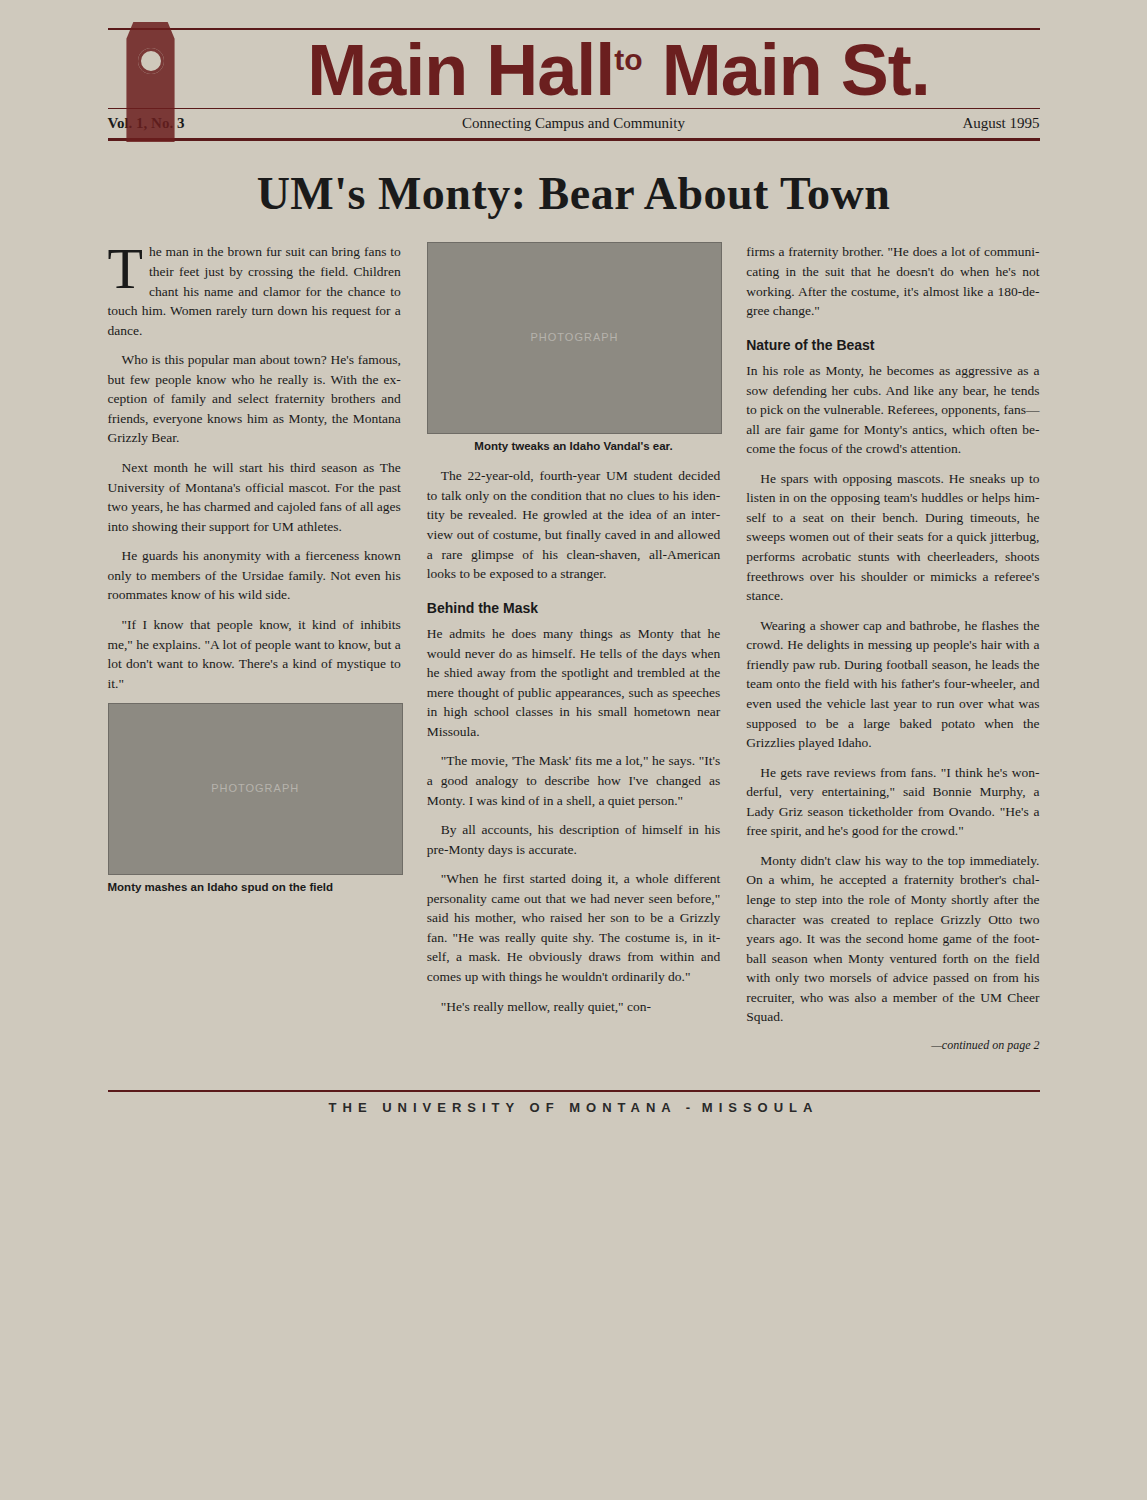Main Hallto Main St.
Vol. 1, No. 3 Connecting Campus and Community August 1995
UM's Monty: Bear About Town
The man in the brown fur suit can bring fans to their feet just by crossing the field. Children chant his name and clamor for the chance to touch him. Women rarely turn down his request for a dance.
Who is this popular man about town? He's famous, but few people know who he really is. With the exception of family and select fraternity brothers and friends, everyone knows him as Monty, the Montana Grizzly Bear.
Next month he will start his third season as The University of Montana's official mascot. For the past two years, he has charmed and cajoled fans of all ages into showing their support for UM athletes.
He guards his anonymity with a fierceness known only to members of the Ursidae family. Not even his roommates know of his wild side.
"If I know that people know, it kind of inhibits me," he explains. "A lot of people want to know, but a lot don't want to know. There's a kind of mystique to it."
photograph
Monty mashes an Idaho spud on the field
photograph
Monty tweaks an Idaho Vandal's ear.
The 22-year-old, fourth-year UM student decided to talk only on the condition that no clues to his identity be revealed. He growled at the idea of an interview out of costume, but finally caved in and allowed a rare glimpse of his clean-shaven, all-American looks to be exposed to a stranger.
Behind the Mask
He admits he does many things as Monty that he would never do as himself. He tells of the days when he shied away from the spotlight and trembled at the mere thought of public appearances, such as speeches in high school classes in his small hometown near Missoula.
"The movie, 'The Mask' fits me a lot," he says. "It's a good analogy to describe how I've changed as Monty. I was kind of in a shell, a quiet person."
By all accounts, his description of himself in his pre-Monty days is accurate.
"When he first started doing it, a whole different personality came out that we had never seen before," said his mother, who raised her son to be a Grizzly fan. "He was really quite shy. The costume is, in itself, a mask. He obviously draws from within and comes up with things he wouldn't ordinarily do."
"He's really mellow, really quiet," con-
firms a fraternity brother. "He does a lot of communicating in the suit that he doesn't do when he's not working. After the costume, it's almost like a 180-degree change."
Nature of the Beast
In his role as Monty, he becomes as aggressive as a sow defending her cubs. And like any bear, he tends to pick on the vulnerable. Referees, opponents, fans—all are fair game for Monty's antics, which often become the focus of the crowd's attention.
He spars with opposing mascots. He sneaks up to listen in on the opposing team's huddles or helps himself to a seat on their bench. During timeouts, he sweeps women out of their seats for a quick jitterbug, performs acrobatic stunts with cheerleaders, shoots freethrows over his shoulder or mimicks a referee's stance.
Wearing a shower cap and bathrobe, he flashes the crowd. He delights in messing up people's hair with a friendly paw rub. During football season, he leads the team onto the field with his father's four-wheeler, and even used the vehicle last year to run over what was supposed to be a large baked potato when the Grizzlies played Idaho.
He gets rave reviews from fans. "I think he's wonderful, very entertaining," said Bonnie Murphy, a Lady Griz season ticketholder from Ovando. "He's a free spirit, and he's good for the crowd."
Monty didn't claw his way to the top immediately. On a whim, he accepted a fraternity brother's challenge to step into the role of Monty shortly after the character was created to replace Grizzly Otto two years ago. It was the second home game of the football season when Monty ventured forth on the field with only two morsels of advice passed on from his recruiter, who was also a member of the UM Cheer Squad.
—continued on page 2
THE UNIVERSITY OF MONTANA - MISSOULA